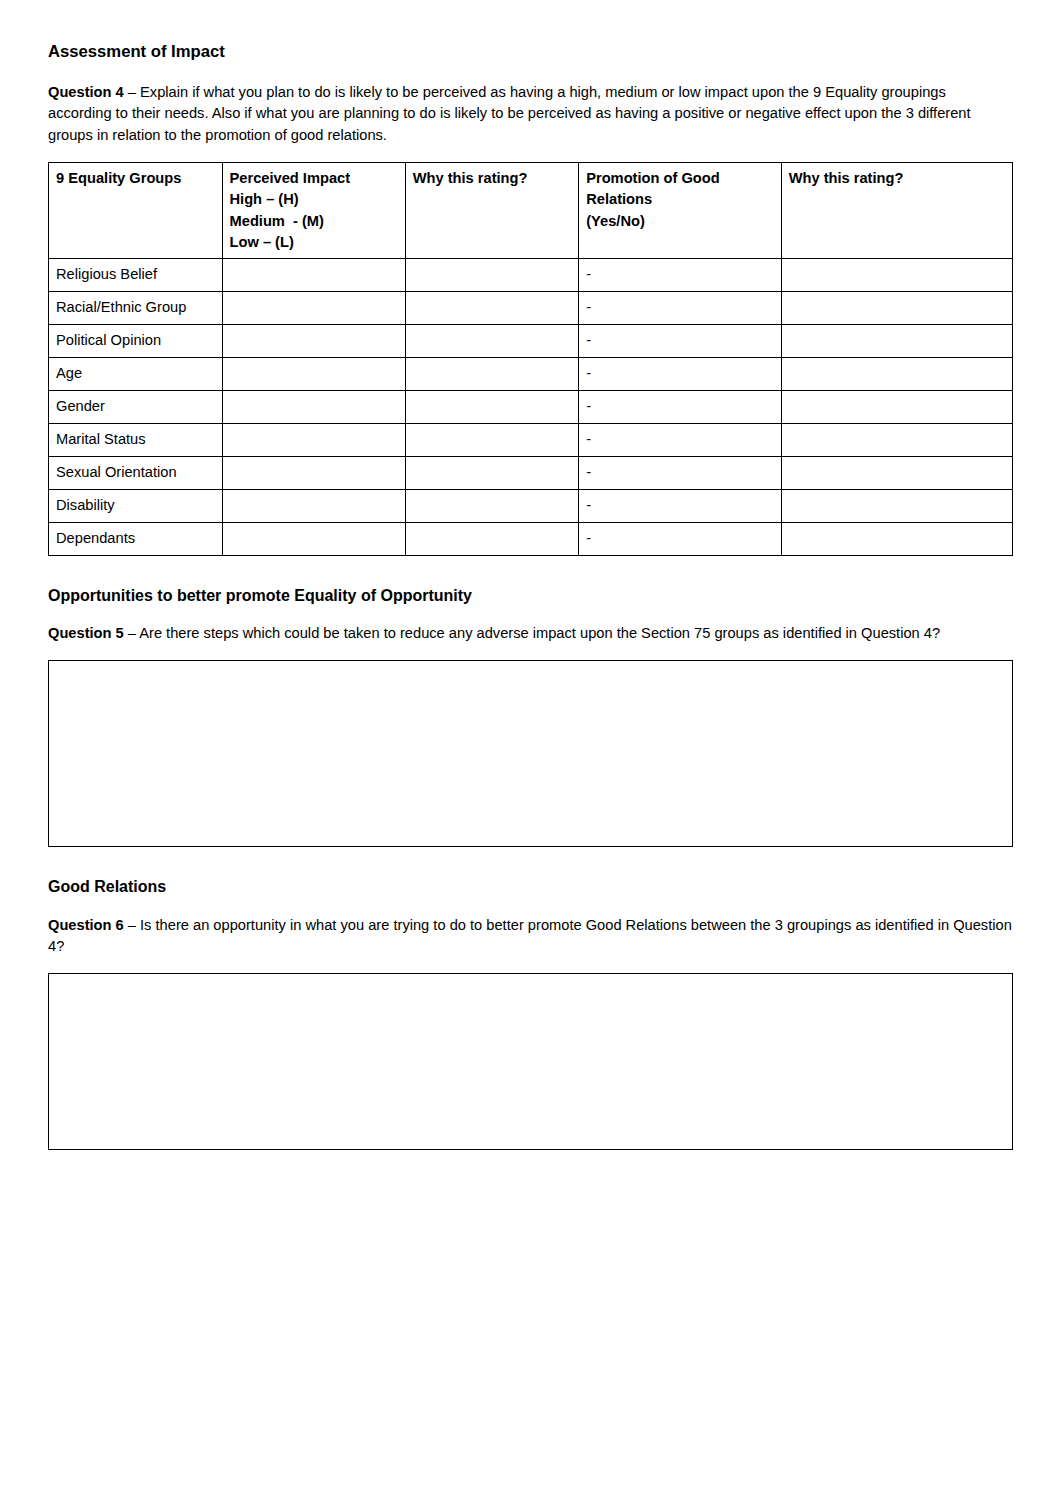Assessment of Impact
Question 4 – Explain if what you plan to do is likely to be perceived as having a high, medium or low impact upon the 9 Equality groupings according to their needs. Also if what you are planning to do is likely to be perceived as having a positive or negative effect upon the 3 different groups in relation to the promotion of good relations.
| 9 Equality Groups | Perceived Impact High – (H) Medium - (M) Low – (L) | Why this rating? | Promotion of Good Relations (Yes/No) | Why this rating? |
| --- | --- | --- | --- | --- |
| Religious Belief | | | - | |
| Racial/Ethnic Group | | | - | |
| Political Opinion | | | - | |
| Age | | | - | |
| Gender | | | - | |
| Marital Status | | | - | |
| Sexual Orientation | | | - | |
| Disability | | | - | |
| Dependants | | | - | |
Opportunities to better promote Equality of Opportunity
Question 5 – Are there steps which could be taken to reduce any adverse impact upon the Section 75 groups as identified in Question 4?
Good Relations
Question 6 – Is there an opportunity in what you are trying to do to better promote Good Relations between the 3 groupings as identified in Question 4?